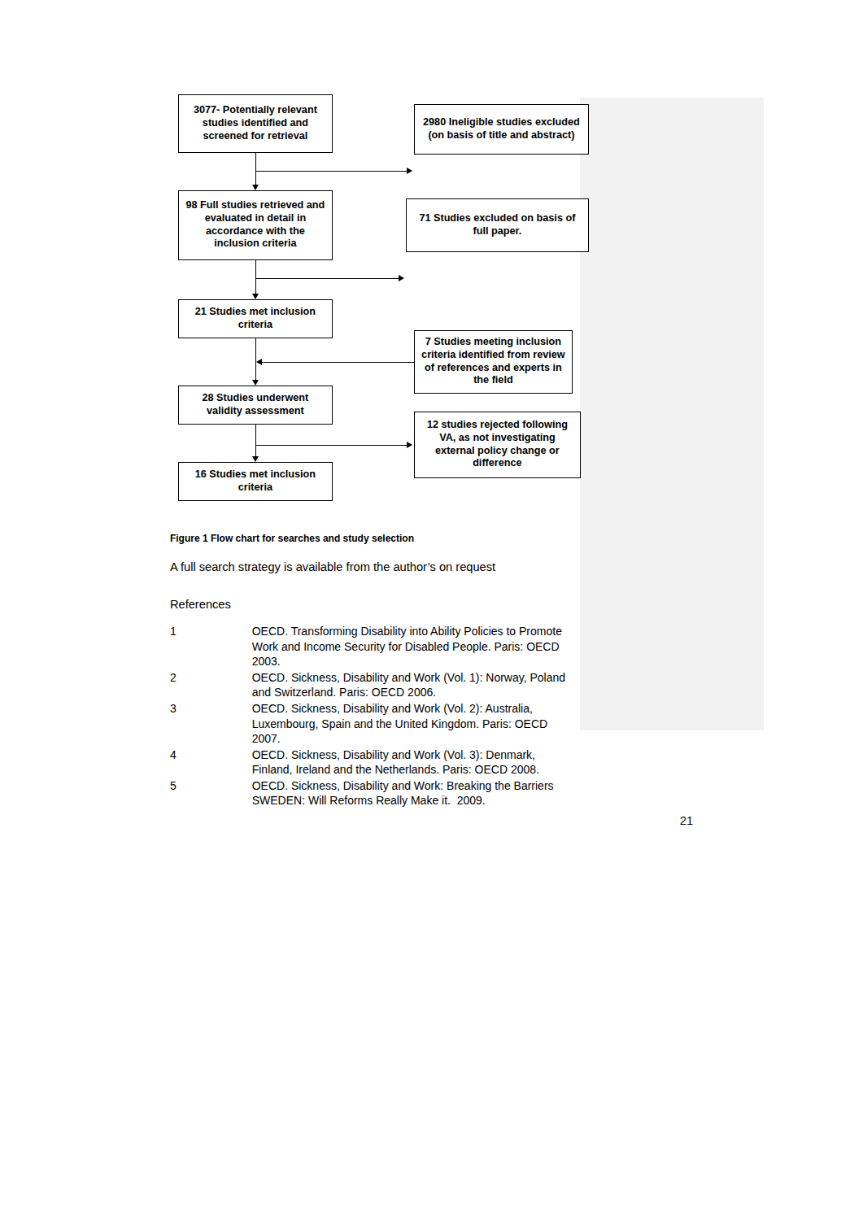3077- Potentially relevant studies identified and screened for retrieval
2980 Ineligible studies excluded (on basis of title and abstract)
98 Full studies retrieved and evaluated in detail in accordance with the inclusion criteria
71 Studies excluded on basis of full paper.
21 Studies met inclusion criteria
7 Studies meeting inclusion criteria identified from review of references and experts in the field
28 Studies underwent validity assessment
12 studies rejected following VA, as not investigating external policy change or difference
16 Studies met inclusion criteria
Figure 1 Flow chart for searches and study selection
A full search strategy is available from the author’s on request
References
1 OECD. Transforming Disability into Ability Policies to Promote Work and Income Security for Disabled People. Paris: OECD 2003.
2 OECD. Sickness, Disability and Work (Vol. 1): Norway, Poland and Switzerland. Paris: OECD 2006.
3 OECD. Sickness, Disability and Work (Vol. 2): Australia, Luxembourg, Spain and the United Kingdom. Paris: OECD 2007.
4 OECD. Sickness, Disability and Work (Vol. 3): Denmark, Finland, Ireland and the Netherlands. Paris: OECD 2008.
5 OECD. Sickness, Disability and Work: Breaking the Barriers SWEDEN: Will Reforms Really Make it. 2009.
21